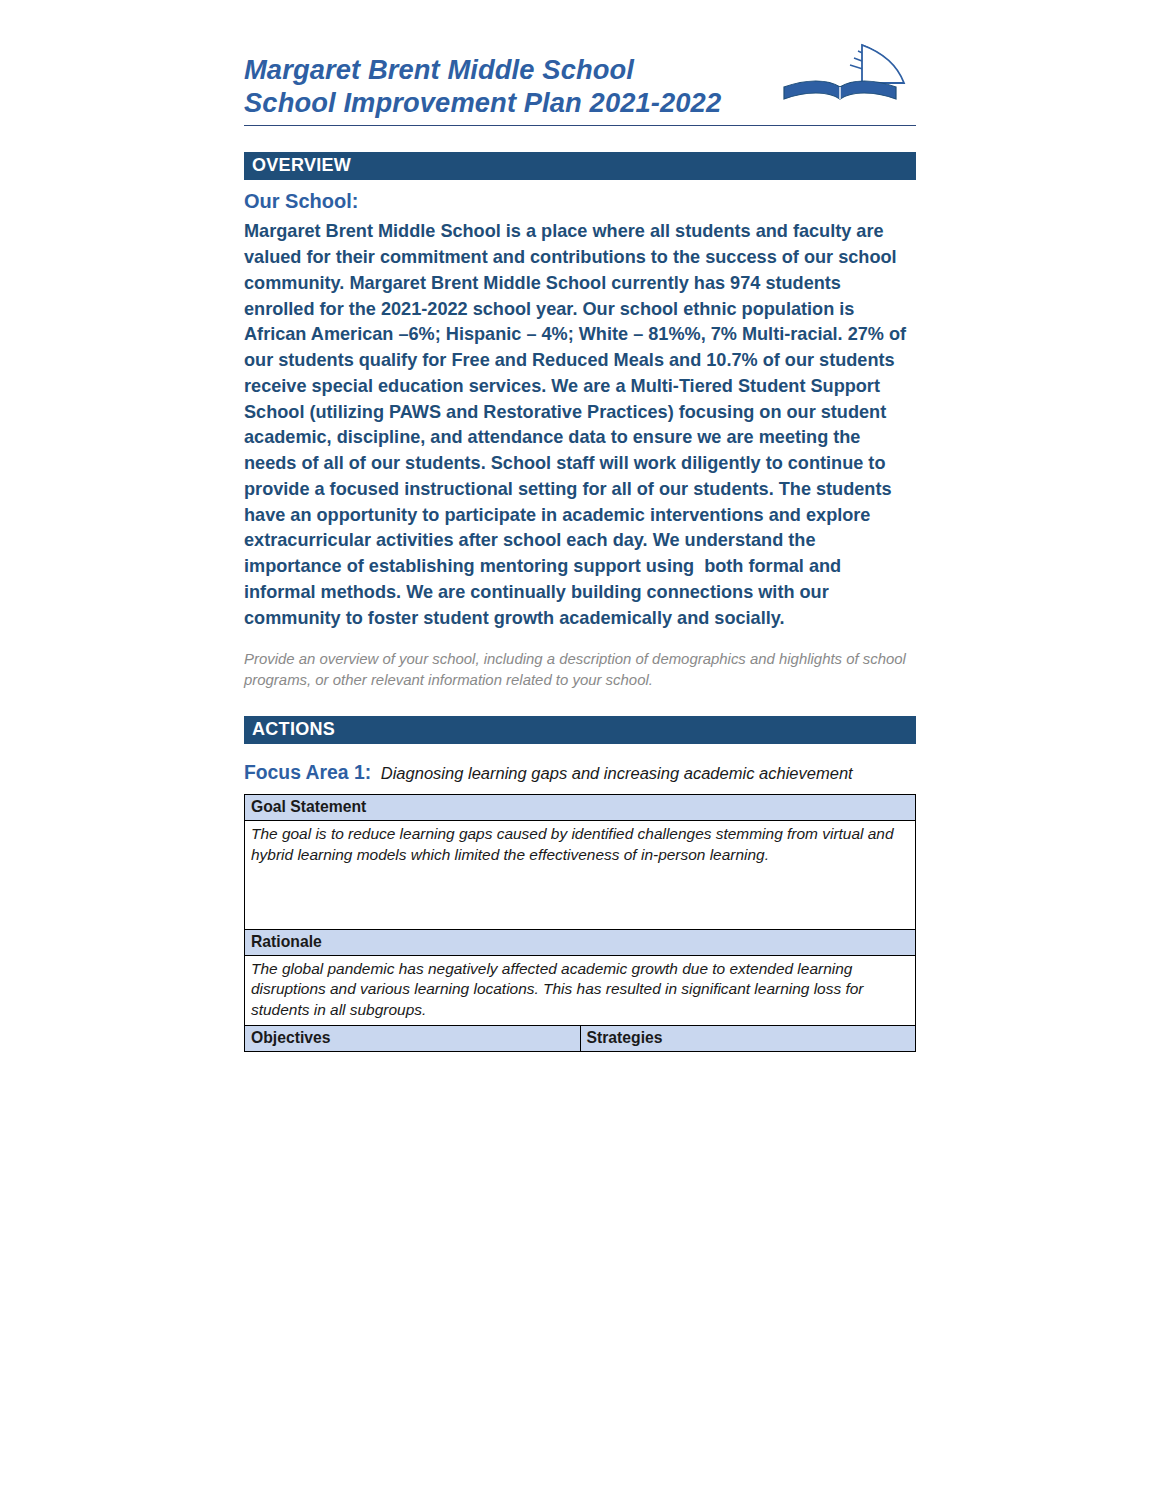Margaret Brent Middle School
School Improvement Plan 2021-2022
OVERVIEW
Our School:
Margaret Brent Middle School is a place where all students and faculty are valued for their commitment and contributions to the success of our school community. Margaret Brent Middle School currently has 974 students enrolled for the 2021-2022 school year. Our school ethnic population is African American –6%; Hispanic – 4%; White – 81%%, 7% Multi-racial. 27% of our students qualify for Free and Reduced Meals and 10.7% of our students receive special education services. We are a Multi-Tiered Student Support School (utilizing PAWS and Restorative Practices) focusing on our student academic, discipline, and attendance data to ensure we are meeting the needs of all of our students. School staff will work diligently to continue to provide a focused instructional setting for all of our students. The students have an opportunity to participate in academic interventions and explore extracurricular activities after school each day. We understand the importance of establishing mentoring support using both formal and informal methods. We are continually building connections with our community to foster student growth academically and socially.
Provide an overview of your school, including a description of demographics and highlights of school programs, or other relevant information related to your school.
ACTIONS
Focus Area 1: Diagnosing learning gaps and increasing academic achievement
| Goal Statement |
| --- |
| The goal is to reduce learning gaps caused by identified challenges stemming from virtual and hybrid learning models which limited the effectiveness of in-person learning. |
| Rationale |
| The global pandemic has negatively affected academic growth due to extended learning disruptions and various learning locations. This has resulted in significant learning loss for students in all subgroups. |
| Objectives | Strategies |